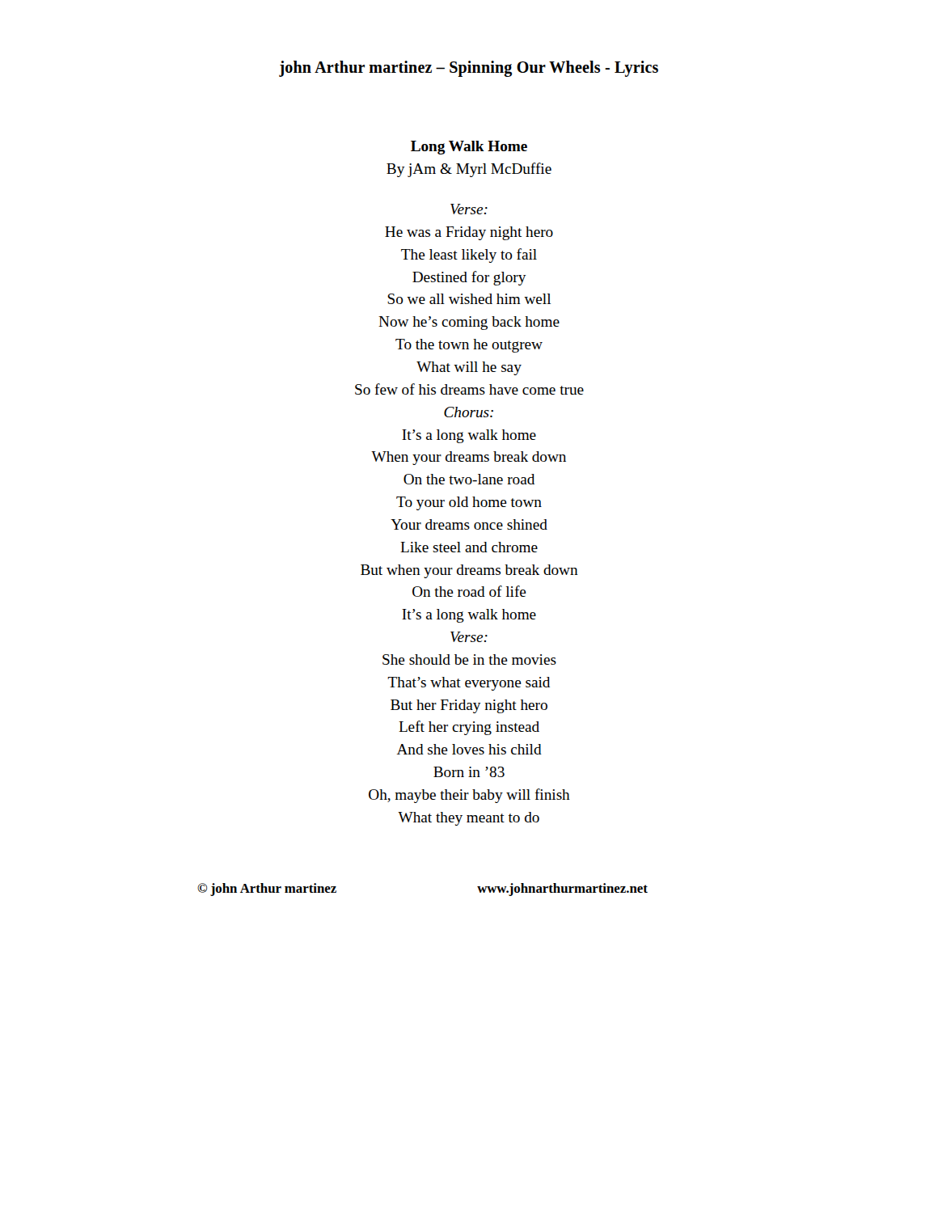john Arthur martinez – Spinning Our Wheels - Lyrics
Long Walk Home
By jAm & Myrl McDuffie
Verse:
He was a Friday night hero
The least likely to fail
Destined for glory
So we all wished him well
Now he’s coming back home
To the town he outgrew
What will he say
So few of his dreams have come true
Chorus:
It’s a long walk home
When your dreams break down
On the two-lane road
To your old home town
Your dreams once shined
Like steel and chrome
But when your dreams break down
On the road of life
It’s a long walk home
Verse:
She should be in the movies
That’s what everyone said
But her Friday night hero
Left her crying instead
And she loves his child
Born in ’83
Oh, maybe their baby will finish
What they meant to do
© john Arthur martinez
www.johnarthurmartinez.net